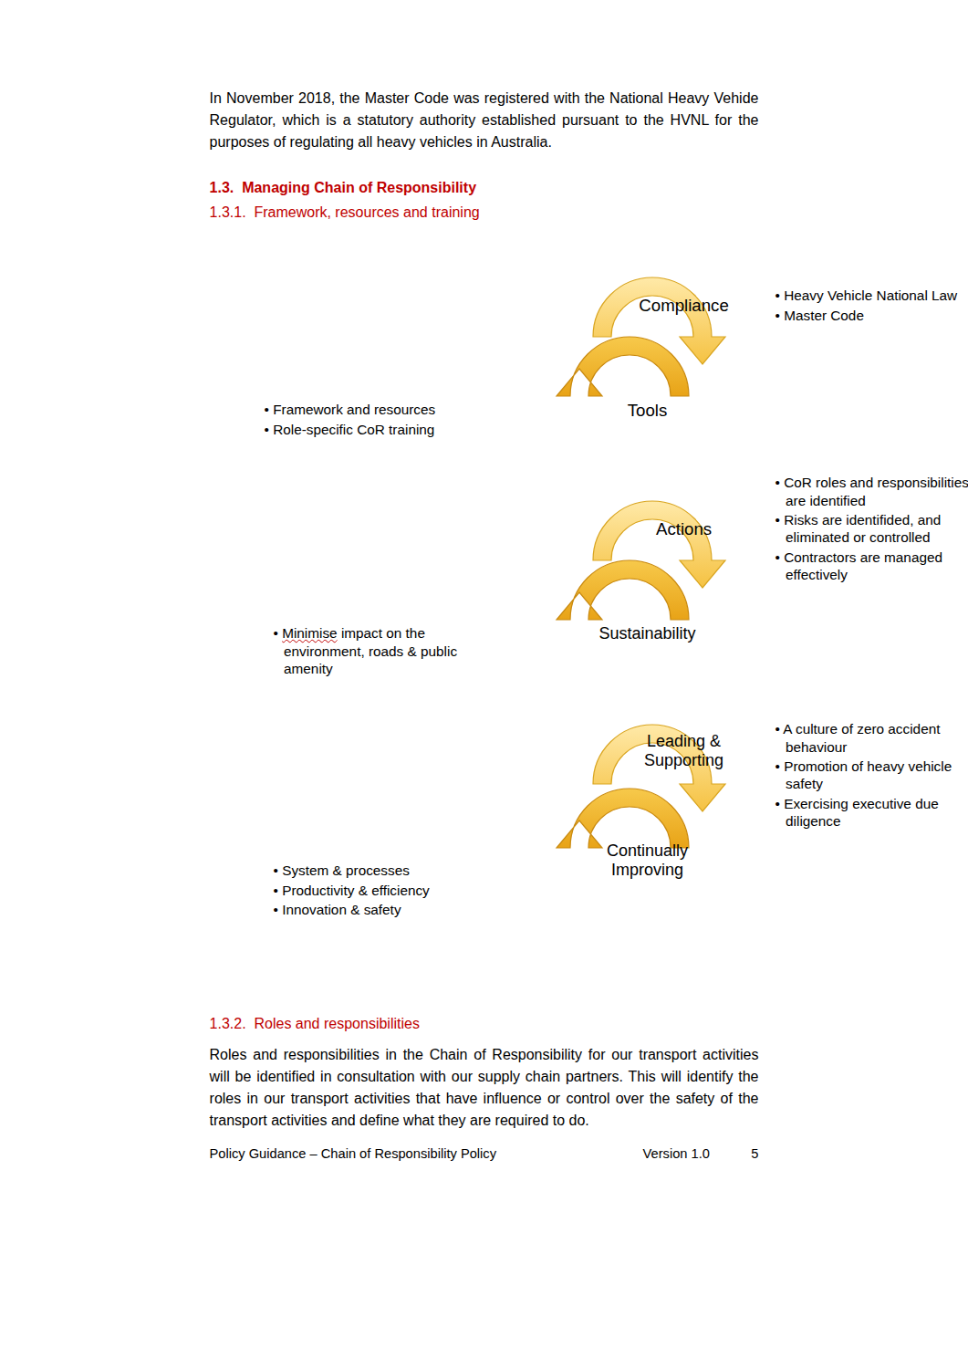In November 2018, the Master Code was registered with the National Heavy Vehide Regulator, which is a statutory authority established pursuant to the HVNL for the purposes of regulating all heavy vehicles in Australia.
1.3. Managing Chain of Responsibility
1.3.1. Framework, resources and training
Compliance
• Heavy Vehicle National Law
• Master Code
Tools
• Framework and resources
• Role-specific CoR training
Actions
• CoR roles and responsibilities are identified
• Risks are identifided, and eliminated or controlled
• Contractors are managed effectively
Sustainability
• Minimise impact on the environment, roads & public amenity
Leading &
Supporting
• A culture of zero accident behaviour
• Promotion of heavy vehicle safety
• Exercising executive due diligence
Continually
Improving
• System & processes
• Productivity & efficiency
• Innovation & safety
1.3.2. Roles and responsibilities
Roles and responsibilities in the Chain of Responsibility for our transport activities will be identified in consultation with our supply chain partners. This will identify the roles in our transport activities that have influence or control over the safety of the transport activities and define what they are required to do.
Policy Guidance – Chain of Responsibility Policy Version 1.0 5